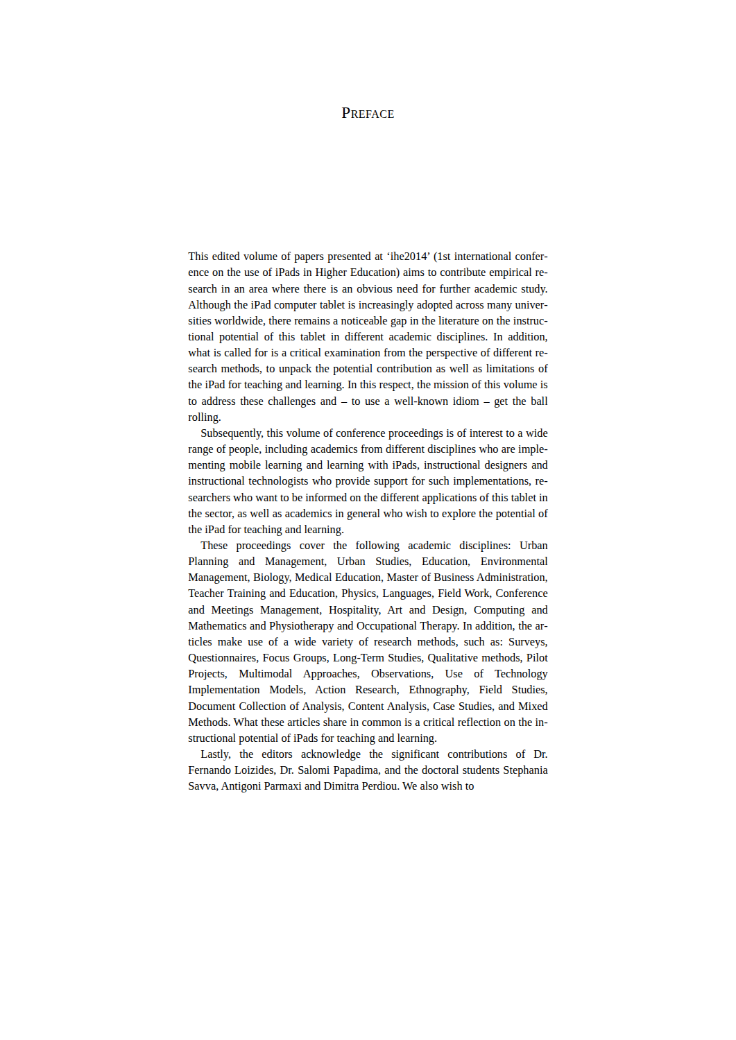Preface
This edited volume of papers presented at ‘ihe2014’ (1st international conference on the use of iPads in Higher Education) aims to contribute empirical research in an area where there is an obvious need for further academic study. Although the iPad computer tablet is increasingly adopted across many universities worldwide, there remains a noticeable gap in the literature on the instructional potential of this tablet in different academic disciplines. In addition, what is called for is a critical examination from the perspective of different research methods, to unpack the potential contribution as well as limitations of the iPad for teaching and learning. In this respect, the mission of this volume is to address these challenges and – to use a well-known idiom – get the ball rolling.
Subsequently, this volume of conference proceedings is of interest to a wide range of people, including academics from different disciplines who are implementing mobile learning and learning with iPads, instructional designers and instructional technologists who provide support for such implementations, researchers who want to be informed on the different applications of this tablet in the sector, as well as academics in general who wish to explore the potential of the iPad for teaching and learning.
These proceedings cover the following academic disciplines: Urban Planning and Management, Urban Studies, Education, Environmental Management, Biology, Medical Education, Master of Business Administration, Teacher Training and Education, Physics, Languages, Field Work, Conference and Meetings Management, Hospitality, Art and Design, Computing and Mathematics and Physiotherapy and Occupational Therapy. In addition, the articles make use of a wide variety of research methods, such as: Surveys, Questionnaires, Focus Groups, Long-Term Studies, Qualitative methods, Pilot Projects, Multimodal Approaches, Observations, Use of Technology Implementation Models, Action Research, Ethnography, Field Studies, Document Collection of Analysis, Content Analysis, Case Studies, and Mixed Methods. What these articles share in common is a critical reflection on the instructional potential of iPads for teaching and learning.
Lastly, the editors acknowledge the significant contributions of Dr. Fernando Loizides, Dr. Salomi Papadima, and the doctoral students Stephania Savva, Antigoni Parmaxi and Dimitra Perdiou. We also wish to